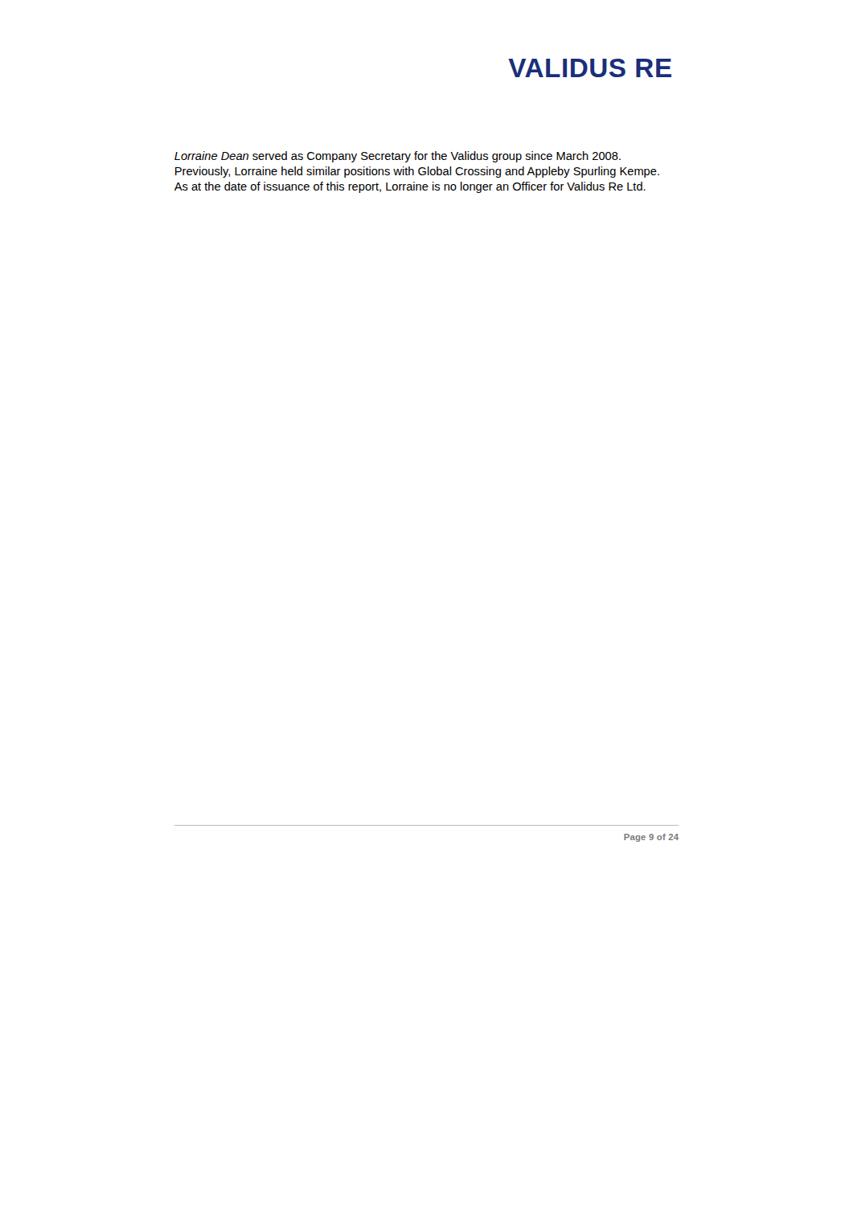VALIDUS RE
Lorraine Dean served as Company Secretary for the Validus group since March 2008. Previously, Lorraine held similar positions with Global Crossing and Appleby Spurling Kempe. As at the date of issuance of this report, Lorraine is no longer an Officer for Validus Re Ltd.
Page 9 of 24